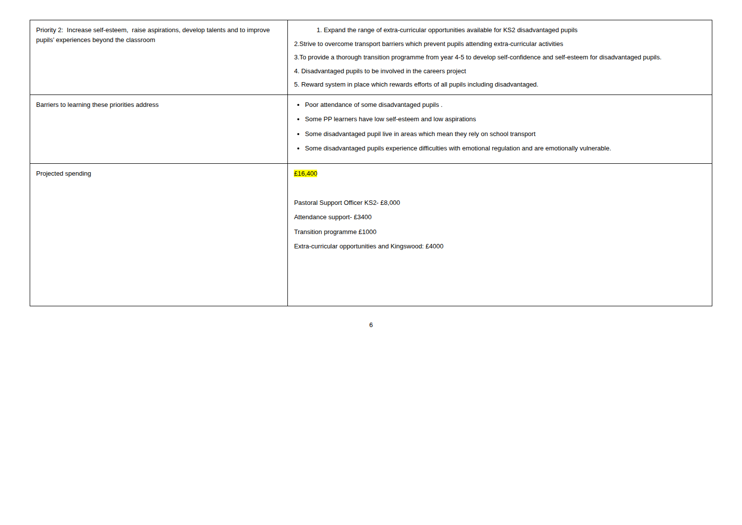| Priority 2: Increase self-esteem, raise aspirations, develop talents and to improve pupils’ experiences beyond the classroom | Expand the range of extra-curricular opportunities available for KS2 disadvantaged pupils 2.Strive to overcome transport barriers which prevent pupils attending extra-curricular activities 3.To provide a thorough transition programme from year 4-5 to develop self-confidence and self-esteem for disadvantaged pupils. 4. Disadvantaged pupils to be involved in the careers project 5. Reward system in place which rewards efforts of all pupils including disadvantaged. |
| Barriers to learning these priorities address | Poor attendance of some disadvantaged pupils . Some PP learners have low self-esteem and low aspirations Some disadvantaged pupil live in areas which mean they rely on school transport Some disadvantaged pupils experience difficulties with emotional regulation and are emotionally vulnerable. |
| Projected spending | £16,400 Pastoral Support Officer KS2- £8,000 Attendance support- £3400 Transition programme £1000 Extra-curricular opportunities and Kingswood: £4000 |
6